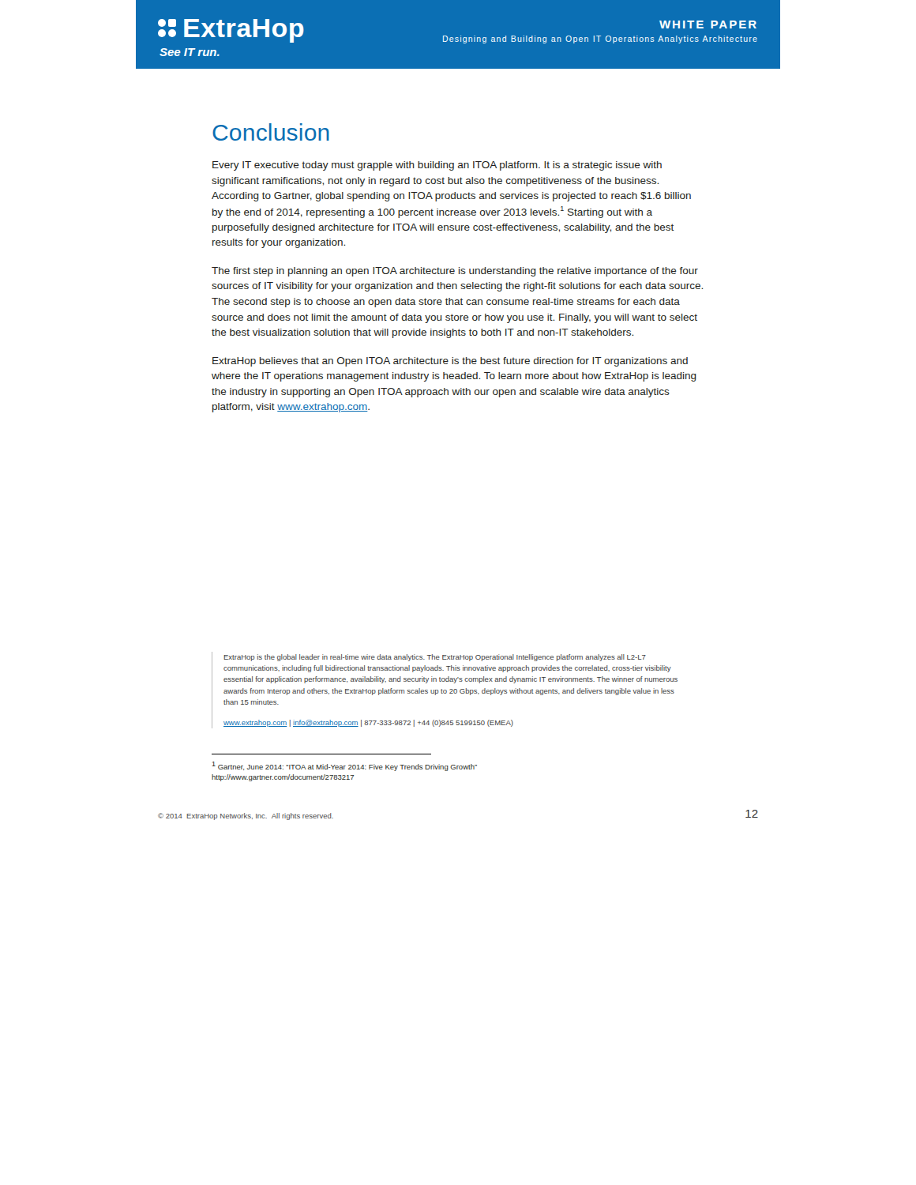ExtraHop
See IT run.
WHITE PAPER
Designing and Building an Open IT Operations Analytics Architecture
Conclusion
Every IT executive today must grapple with building an ITOA platform. It is a strategic issue with significant ramifications, not only in regard to cost but also the competitiveness of the business. According to Gartner, global spending on ITOA products and services is projected to reach $1.6 billion by the end of 2014, representing a 100 percent increase over 2013 levels.1 Starting out with a purposefully designed architecture for ITOA will ensure cost-effectiveness, scalability, and the best results for your organization.
The first step in planning an open ITOA architecture is understanding the relative importance of the four sources of IT visibility for your organization and then selecting the right-fit solutions for each data source. The second step is to choose an open data store that can consume real-time streams for each data source and does not limit the amount of data you store or how you use it. Finally, you will want to select the best visualization solution that will provide insights to both IT and non-IT stakeholders.
ExtraHop believes that an Open ITOA architecture is the best future direction for IT organizations and where the IT operations management industry is headed. To learn more about how ExtraHop is leading the industry in supporting an Open ITOA approach with our open and scalable wire data analytics platform, visit www.extrahop.com.
ExtraHop is the global leader in real-time wire data analytics. The ExtraHop Operational Intelligence platform analyzes all L2-L7 communications, including full bidirectional transactional payloads. This innovative approach provides the correlated, cross-tier visibility essential for application performance, availability, and security in today's complex and dynamic IT environments. The winner of numerous awards from Interop and others, the ExtraHop platform scales up to 20 Gbps, deploys without agents, and delivers tangible value in less than 15 minutes.
www.extrahop.com | info@extrahop.com | 877-333-9872 | +44 (0)845 5199150 (EMEA)
1 Gartner, June 2014: “ITOA at Mid-Year 2014: Five Key Trends Driving Growth”
http://www.gartner.com/document/2783217
© 2014 ExtraHop Networks, Inc. All rights reserved.
12